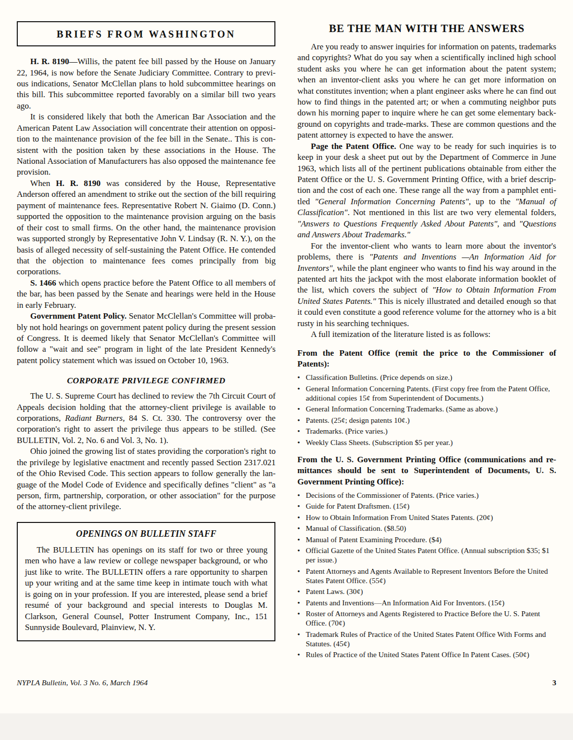BRIEFS FROM WASHINGTON
H. R. 8190—Willis, the patent fee bill passed by the House on January 22, 1964, is now before the Senate Judiciary Committee. Contrary to previous indications, Senator McClellan plans to hold subcommittee hearings on this bill. This subcommittee reported favorably on a similar bill two years ago.
It is considered likely that both the American Bar Association and the American Patent Law Association will concentrate their attention on opposition to the maintenance provision of the fee bill in the Senate.. This is consistent with the position taken by these associations in the House. The National Association of Manufacturers has also opposed the maintenance fee provision.
When H. R. 8190 was considered by the House, Representative Anderson offered an amendment to strike out the section of the bill requiring payment of maintenance fees. Representative Robert N. Giaimo (D. Conn.) supported the opposition to the maintenance provision arguing on the basis of their cost to small firms. On the other hand, the maintenance provision was supported strongly by Representative John V. Lindsay (R. N. Y.), on the basis of alleged necessity of self-sustaining the Patent Office. He contended that the objection to maintenance fees comes principally from big corporations.
S. 1466 which opens practice before the Patent Office to all members of the bar, has been passed by the Senate and hearings were held in the House in early February.
Government Patent Policy. Senator McClellan's Committee will probably not hold hearings on government patent policy during the present session of Congress. It is deemed likely that Senator McClellan's Committee will follow a "wait and see" program in light of the late President Kennedy's patent policy statement which was issued on October 10, 1963.
CORPORATE PRIVILEGE CONFIRMED
The U. S. Supreme Court has declined to review the 7th Circuit Court of Appeals decision holding that the attorney-client privilege is available to corporations, Radiant Burners, 84 S. Ct. 330. The controversy over the corporation's right to assert the privilege thus appears to be stilled. (See BULLETIN, Vol. 2, No. 6 and Vol. 3, No. 1).
Ohio joined the growing list of states providing the corporation's right to the privilege by legislative enactment and recently passed Section 2317.021 of the Ohio Revised Code. This section appears to follow generally the language of the Model Code of Evidence and specifically defines "client" as "a person, firm, partnership, corporation, or other association" for the purpose of the attorney-client privilege.
OPENINGS ON BULLETIN STAFF
The BULLETIN has openings on its staff for two or three young men who have a law review or college newspaper background, or who just like to write. The BULLETIN offers a rare opportunity to sharpen up your writing and at the same time keep in intimate touch with what is going on in your profession. If you are interested, please send a brief resumé of your background and special interests to Douglas M. Clarkson, General Counsel, Potter Instrument Company, Inc., 151 Sunnyside Boulevard, Plainview, N. Y.
Be the Man With the Answers
Are you ready to answer inquiries for information on patents, trademarks and copyrights? What do you say when a scientifically inclined high school student asks you where he can get information about the patent system; when an inventor-client asks you where he can get more information on what constitutes invention; when a plant engineer asks where he can find out how to find things in the patented art; or when a commuting neighbor puts down his morning paper to inquire where he can get some elementary background on copyrights and trade-marks. These are common questions and the patent attorney is expected to have the answer.
Page the Patent Office. One way to be ready for such inquiries is to keep in your desk a sheet put out by the Department of Commerce in June 1963, which lists all of the pertinent publications obtainable from either the Patent Office or the U. S. Government Printing Office, with a brief description and the cost of each one. These range all the way from a pamphlet entitled "General Information Concerning Patents", up to the "Manual of Classification". Not mentioned in this list are two very elemental folders, "Answers to Questions Frequently Asked About Patents", and "Questions and Answers About Trademarks."
For the inventor-client who wants to learn more about the inventor's problems, there is "Patents and Inventions —An Information Aid for Inventors", while the plant engineer who wants to find his way around in the patented art hits the jackpot with the most elaborate information booklet of the list, which covers the subject of "How to Obtain Information From United States Patents." This is nicely illustrated and detailed enough so that it could even constitute a good reference volume for the attorney who is a bit rusty in his searching techniques.
A full itemization of the literature listed is as follows:
From the Patent Office (remit the price to the Commissioner of Patents):
Classification Bulletins. (Price depends on size.)
General Information Concerning Patents. (First copy free from the Patent Office, additional copies 15¢ from Superintendent of Documents.)
General Information Concerning Trademarks. (Same as above.)
Patents. (25¢; design patents 10¢.)
Trademarks. (Price varies.)
Weekly Class Sheets. (Subscription $5 per year.)
From the U. S. Government Printing Office (communications and remittances should be sent to Superintendent of Documents, U. S. Government Printing Office):
Decisions of the Commissioner of Patents. (Price varies.)
Guide for Patent Draftsmen. (15¢)
How to Obtain Information From United States Patents. (20¢)
Manual of Classification. ($8.50)
Manual of Patent Examining Procedure. ($4)
Official Gazette of the United States Patent Office. (Annual subscription $35; $1 per issue.)
Patent Attorneys and Agents Available to Represent Inventors Before the United States Patent Office. (55¢)
Patent Laws. (30¢)
Patents and Inventions—An Information Aid For Inventors. (15¢)
Roster of Attorneys and Agents Registered to Practice Before the U. S. Patent Office. (70¢)
Trademark Rules of Practice of the United States Patent Office With Forms and Statutes. (45¢)
Rules of Practice of the United States Patent Office In Patent Cases. (50¢)
NYPLA Bulletin, Vol. 3 No. 6, March 1964 3